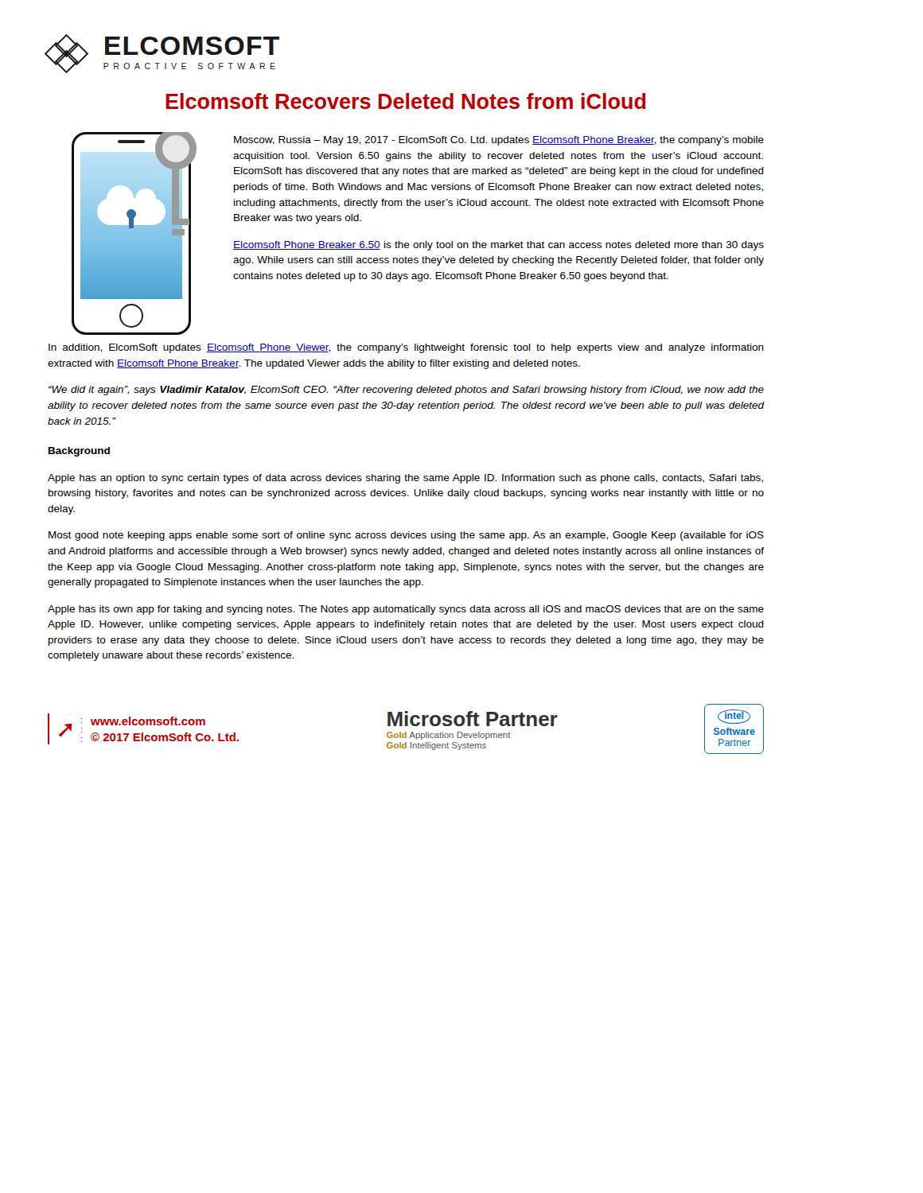ELCOMSOFT
PROACTIVE SOFTWARE
Elcomsoft Recovers Deleted Notes from iCloud
Moscow, Russia – May 19, 2017 - ElcomSoft Co. Ltd. updates Elcomsoft Phone Breaker, the company’s mobile acquisition tool. Version 6.50 gains the ability to recover deleted notes from the user’s iCloud account. ElcomSoft has discovered that any notes that are marked as “deleted” are being kept in the cloud for undefined periods of time. Both Windows and Mac versions of Elcomsoft Phone Breaker can now extract deleted notes, including attachments, directly from the user’s iCloud account. The oldest note extracted with Elcomsoft Phone Breaker was two years old.
Elcomsoft Phone Breaker 6.50 is the only tool on the market that can access notes deleted more than 30 days ago. While users can still access notes they’ve deleted by checking the Recently Deleted folder, that folder only contains notes deleted up to 30 days ago. Elcomsoft Phone Breaker 6.50 goes beyond that.
In addition, ElcomSoft updates Elcomsoft Phone Viewer, the company’s lightweight forensic tool to help experts view and analyze information extracted with Elcomsoft Phone Breaker. The updated Viewer adds the ability to filter existing and deleted notes.
“We did it again”, says Vladimir Katalov, ElcomSoft CEO. “After recovering deleted photos and Safari browsing history from iCloud, we now add the ability to recover deleted notes from the same source even past the 30-day retention period. The oldest record we’ve been able to pull was deleted back in 2015.”
Background
Apple has an option to sync certain types of data across devices sharing the same Apple ID. Information such as phone calls, contacts, Safari tabs, browsing history, favorites and notes can be synchronized across devices. Unlike daily cloud backups, syncing works near instantly with little or no delay.
Most good note keeping apps enable some sort of online sync across devices using the same app. As an example, Google Keep (available for iOS and Android platforms and accessible through a Web browser) syncs newly added, changed and deleted notes instantly across all online instances of the Keep app via Google Cloud Messaging. Another cross-platform note taking app, Simplenote, syncs notes with the server, but the changes are generally propagated to Simplenote instances when the user launches the app.
Apple has its own app for taking and syncing notes. The Notes app automatically syncs data across all iOS and macOS devices that are on the same Apple ID. However, unlike competing services, Apple appears to indefinitely retain notes that are deleted by the user. Most users expect cloud providers to erase any data they choose to delete. Since iCloud users don’t have access to records they deleted a long time ago, they may be completely unaware about these records’ existence.
➚
:
:
:
www.elcomsoft.com
© 2017 ElcomSoft Co. Ltd.
Microsoft Partner
Gold Application Development
Gold Intelligent Systems
intel
Software
Partner